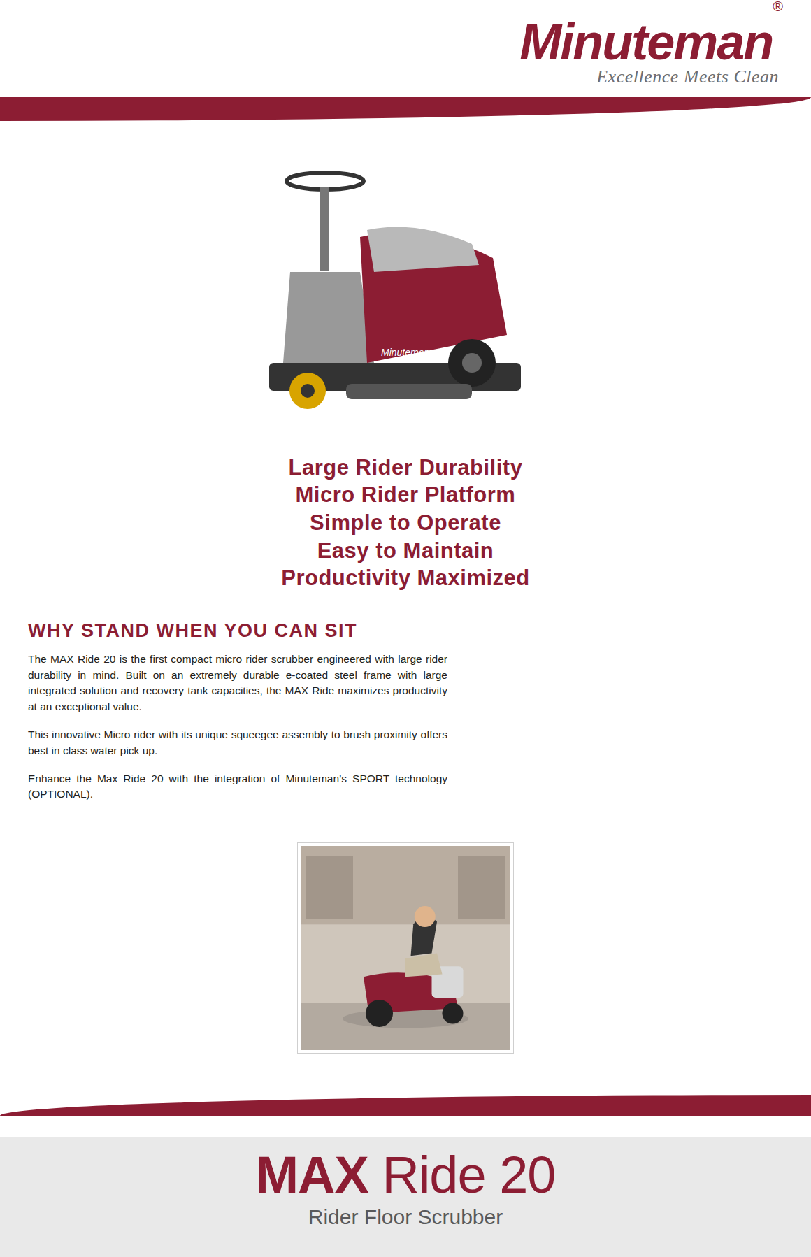Minuteman®
Excellence Meets Clean
Large Rider Durability
Micro Rider Platform
Simple to Operate
Easy to Maintain
Productivity Maximized
WHY STAND WHEN YOU CAN SIT
The MAX Ride 20 is the first compact micro rider scrubber engineered with large rider durability in mind. Built on an extremely durable e-coated steel frame with large integrated solution and recovery tank capacities, the MAX Ride maximizes productivity at an exceptional value.
This innovative Micro rider with its unique squeegee assembly to brush proximity offers best in class water pick up.
Enhance the Max Ride 20 with the integration of Minuteman’s SPORT technology (OPTIONAL).
MAX Ride 20
Rider Floor Scrubber